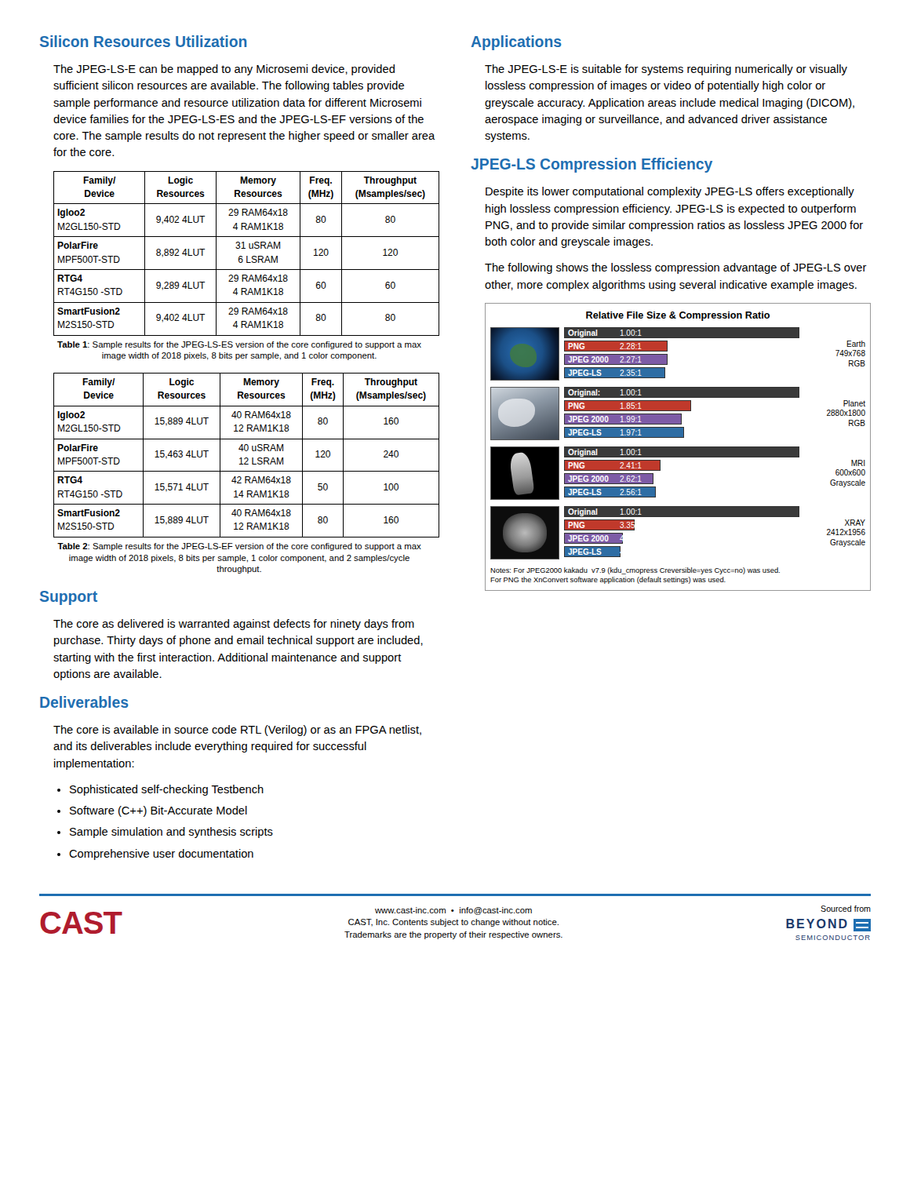Silicon Resources Utilization
The JPEG-LS-E can be mapped to any Microsemi device, provided sufficient silicon resources are available. The following tables provide sample performance and resource utilization data for different Microsemi device families for the JPEG-LS-ES and the JPEG-LS-EF versions of the core. The sample results do not represent the higher speed or smaller area for the core.
| Family/ Device | Logic Resources | Memory Resources | Freq. (MHz) | Throughput (Msamples/sec) |
| --- | --- | --- | --- | --- |
| Igloo2 M2GL150-STD | 9,402 4LUT | 29 RAM64x18 4 RAM1K18 | 80 | 80 |
| PolarFire MPF500T-STD | 8,892 4LUT | 31 uSRAM 6 LSRAM | 120 | 120 |
| RTG4 RT4G150 -STD | 9,289 4LUT | 29 RAM64x18 4 RAM1K18 | 60 | 60 |
| SmartFusion2 M2S150-STD | 9,402 4LUT | 29 RAM64x18 4 RAM1K18 | 80 | 80 |
Table 1: Sample results for the JPEG-LS-ES version of the core configured to support a max image width of 2018 pixels, 8 bits per sample, and 1 color component.
| Family/ Device | Logic Resources | Memory Resources | Freq. (MHz) | Throughput (Msamples/sec) |
| --- | --- | --- | --- | --- |
| Igloo2 M2GL150-STD | 15,889 4LUT | 40 RAM64x18 12 RAM1K18 | 80 | 160 |
| PolarFire MPF500T-STD | 15,463 4LUT | 40 uSRAM 12 LSRAM | 120 | 240 |
| RTG4 RT4G150 -STD | 15,571 4LUT | 42 RAM64x18 14 RAM1K18 | 50 | 100 |
| SmartFusion2 M2S150-STD | 15,889 4LUT | 40 RAM64x18 12 RAM1K18 | 80 | 160 |
Table 2: Sample results for the JPEG-LS-EF version of the core configured to support a max image width of 2018 pixels, 8 bits per sample, 1 color component, and 2 samples/cycle throughput.
Support
The core as delivered is warranted against defects for ninety days from purchase. Thirty days of phone and email technical support are included, starting with the first interaction. Additional maintenance and support options are available.
Deliverables
The core is available in source code RTL (Verilog) or as an FPGA netlist, and its deliverables include everything required for successful implementation:
Sophisticated self-checking Testbench
Software (C++) Bit-Accurate Model
Sample simulation and synthesis scripts
Comprehensive user documentation
Applications
The JPEG-LS-E is suitable for systems requiring numerically or visually lossless compression of images or video of potentially high color or greyscale accuracy. Application areas include medical Imaging (DICOM), aerospace imaging or surveillance, and advanced driver assistance systems.
JPEG-LS Compression Efficiency
Despite its lower computational complexity JPEG-LS offers exceptionally high lossless compression efficiency. JPEG-LS is expected to outperform PNG, and to provide similar compression ratios as lossless JPEG 2000 for both color and greyscale images.
The following shows the lossless compression advantage of JPEG-LS over other, more complex algorithms using several indicative example images.
Relative File Size & Compression Ratio
Original 1.00:1
PNG 2.28:1
JPEG 20002.27:1
JPEG-LS 2.35:1
Earth
749x768
RGB
Original: 1.00:1
PNG 1.85:1
JPEG 20001.99:1
JPEG-LS 1.97:1
Planet
2880x1800
RGB
Original 1.00:1
PNG 2.41:1
JPEG 20002.62:1
JPEG-LS 2.56:1
MRI
600x600
Grayscale
Original 1.00:1
PNG 3.35:1
JPEG 20004.08:1
JPEG-LS 4.13:1
XRAY
2412x1956
Grayscale
Notes: For JPEG2000 kakadu v7.9 (kdu_cmopress Creversible=yes Cycc=no) was used.
For PNG the XnConvert software application (default settings) was used.
CAST
www.cast-inc.com • info@cast-inc.com
CAST, Inc. Contents subject to change without notice.
Trademarks are the property of their respective owners.
Sourced from
BEYOND
SEMICONDUCTOR